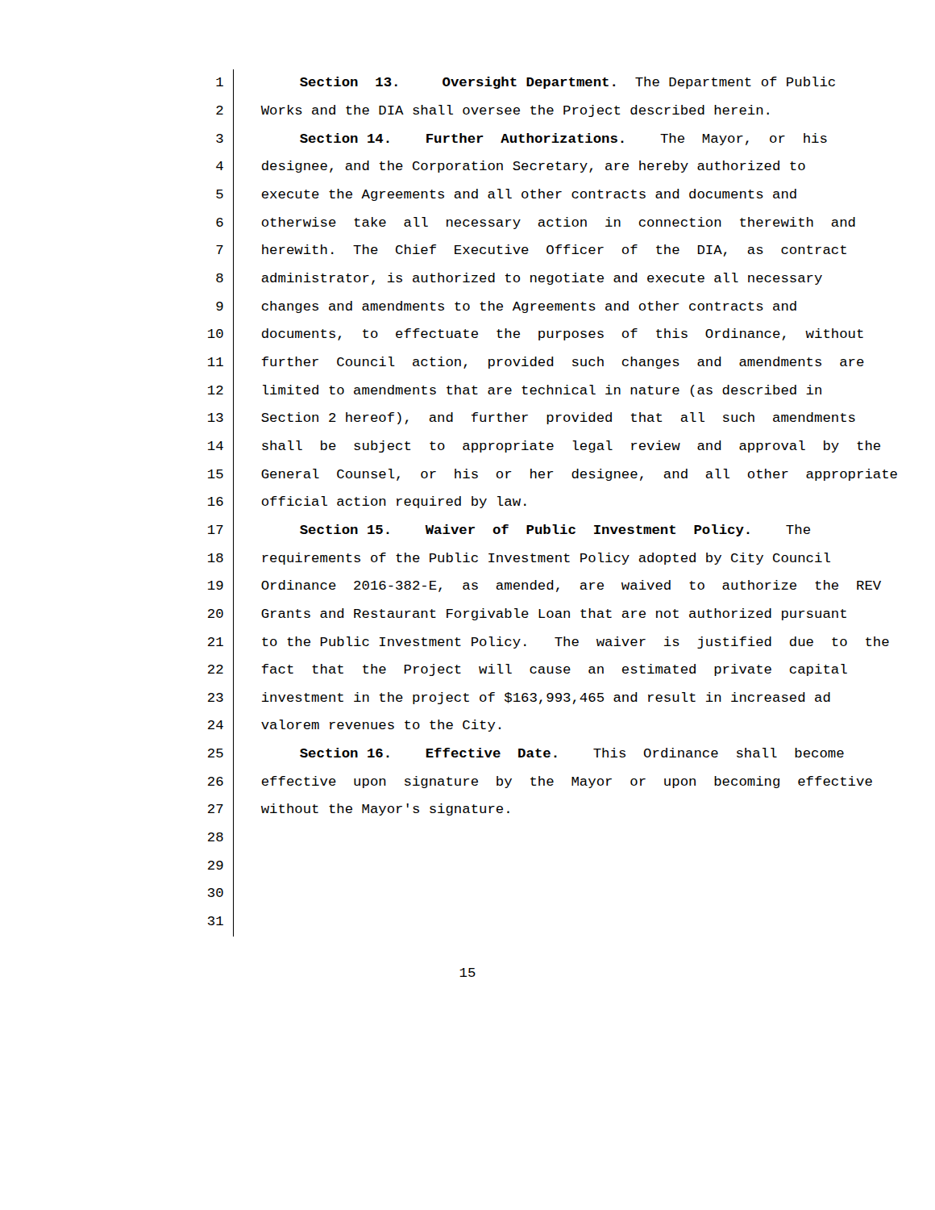1
2
3
4
5
6
7
8
9
10
11
12
13
14
15
16
17
18
19
20
21
22
23
24
25
26
27
28
29
30
31
Section 13. Oversight Department. The Department of Public
Works and the DIA shall oversee the Project described herein.
Section 14. Further Authorizations. The Mayor, or his
designee, and the Corporation Secretary, are hereby authorized to
execute the Agreements and all other contracts and documents and
otherwise take all necessary action in connection therewith and
herewith. The Chief Executive Officer of the DIA, as contract
administrator, is authorized to negotiate and execute all necessary
changes and amendments to the Agreements and other contracts and
documents, to effectuate the purposes of this Ordinance, without
further Council action, provided such changes and amendments are
limited to amendments that are technical in nature (as described in
Section 2 hereof), and further provided that all such amendments
shall be subject to appropriate legal review and approval by the
General Counsel, or his or her designee, and all other appropriate
official action required by law.
Section 15. Waiver of Public Investment Policy. The
requirements of the Public Investment Policy adopted by City Council
Ordinance 2016-382-E, as amended, are waived to authorize the REV
Grants and Restaurant Forgivable Loan that are not authorized pursuant
to the Public Investment Policy. The waiver is justified due to the
fact that the Project will cause an estimated private capital
investment in the project of $163,993,465 and result in increased ad
valorem revenues to the City.
Section 16. Effective Date. This Ordinance shall become
effective upon signature by the Mayor or upon becoming effective
without the Mayor's signature.
15